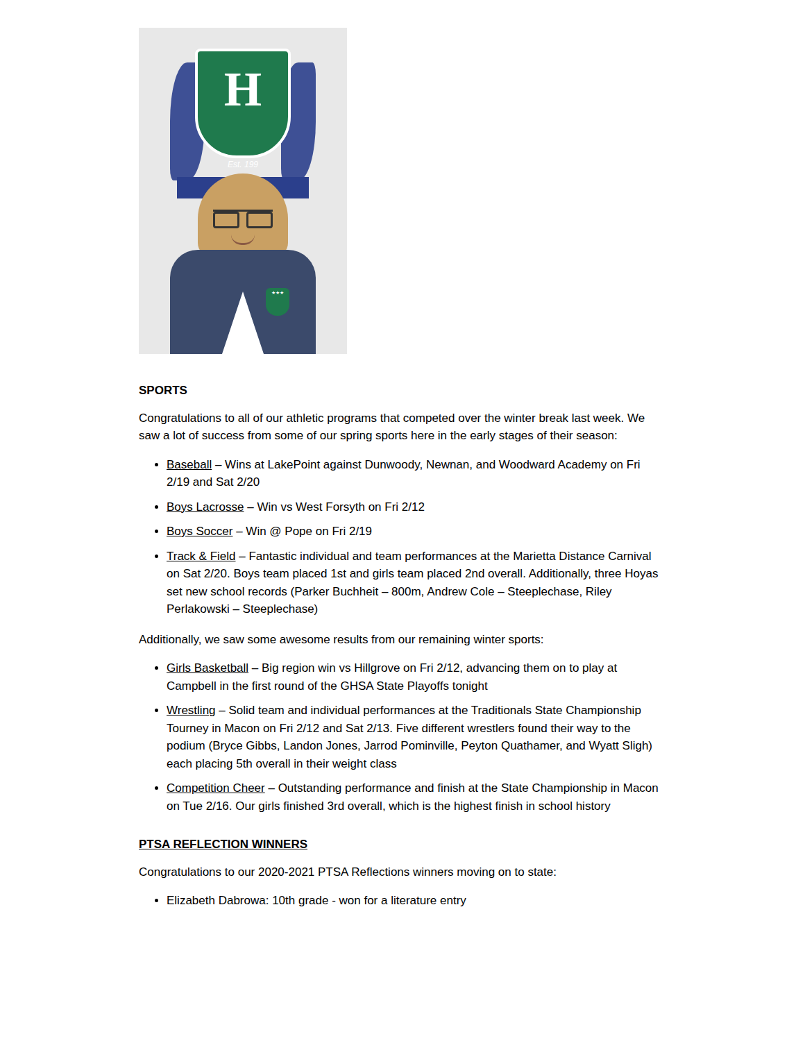H
Est. 199
HARRIS
SPORTS
Congratulations to all of our athletic programs that competed over the winter break last week. We saw a lot of success from some of our spring sports here in the early stages of their season:
Baseball – Wins at LakePoint against Dunwoody, Newnan, and Woodward Academy on Fri 2/19 and Sat 2/20
Boys Lacrosse – Win vs West Forsyth on Fri 2/12
Boys Soccer – Win @ Pope on Fri 2/19
Track & Field – Fantastic individual and team performances at the Marietta Distance Carnival on Sat 2/20. Boys team placed 1st and girls team placed 2nd overall. Additionally, three Hoyas set new school records (Parker Buchheit – 800m, Andrew Cole – Steeplechase, Riley Perlakowski – Steeplechase)
Additionally, we saw some awesome results from our remaining winter sports:
Girls Basketball – Big region win vs Hillgrove on Fri 2/12, advancing them on to play at Campbell in the first round of the GHSA State Playoffs tonight
Wrestling – Solid team and individual performances at the Traditionals State Championship Tourney in Macon on Fri 2/12 and Sat 2/13. Five different wrestlers found their way to the podium (Bryce Gibbs, Landon Jones, Jarrod Pominville, Peyton Quathamer, and Wyatt Sligh) each placing 5th overall in their weight class
Competition Cheer – Outstanding performance and finish at the State Championship in Macon on Tue 2/16. Our girls finished 3rd overall, which is the highest finish in school history
PTSA REFLECTION WINNERS
Congratulations to our 2020-2021 PTSA Reflections winners moving on to state:
Elizabeth Dabrowa: 10th grade - won for a literature entry